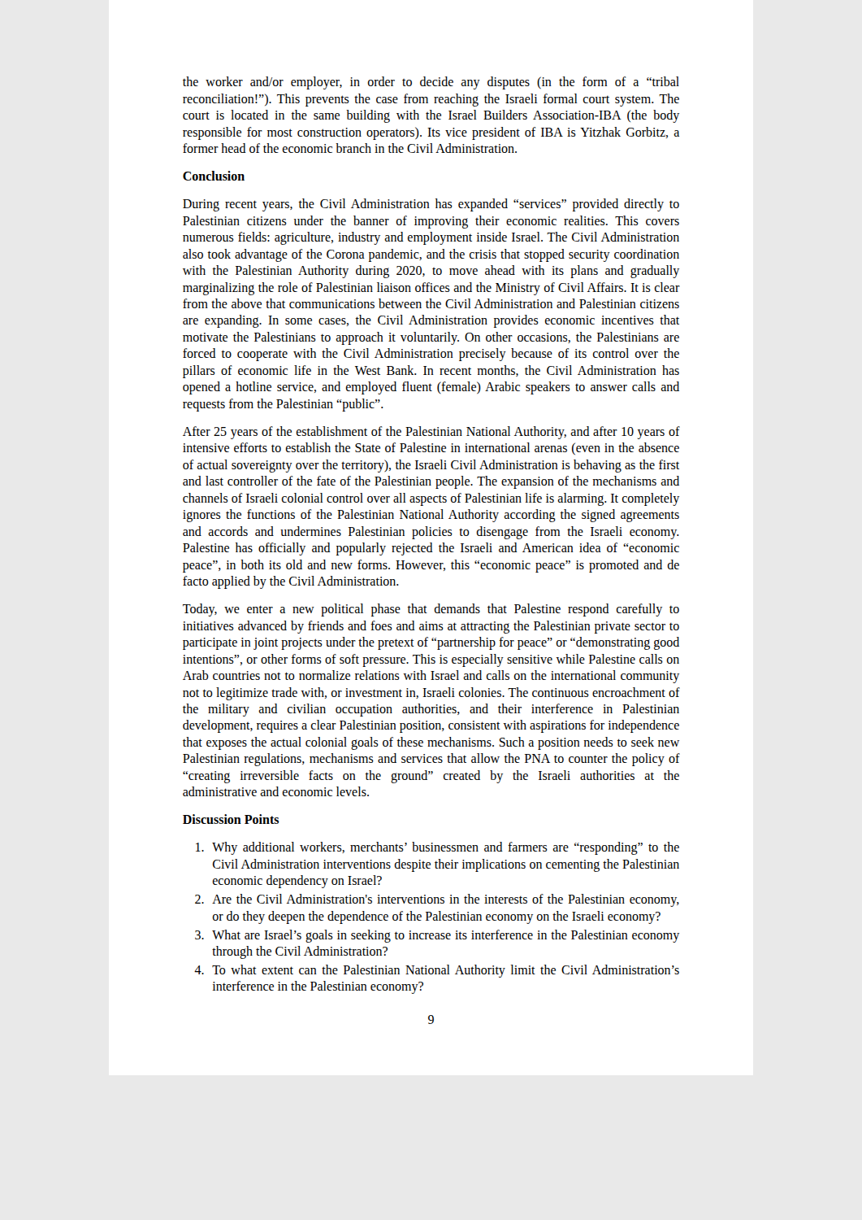the worker and/or employer, in order to decide any disputes (in the form of a “tribal reconciliation!”). This prevents the case from reaching the Israeli formal court system. The court is located in the same building with the Israel Builders Association-IBA (the body responsible for most construction operators). Its vice president of IBA is Yitzhak Gorbitz, a former head of the economic branch in the Civil Administration.
Conclusion
During recent years, the Civil Administration has expanded “services” provided directly to Palestinian citizens under the banner of improving their economic realities. This covers numerous fields: agriculture, industry and employment inside Israel. The Civil Administration also took advantage of the Corona pandemic, and the crisis that stopped security coordination with the Palestinian Authority during 2020, to move ahead with its plans and gradually marginalizing the role of Palestinian liaison offices and the Ministry of Civil Affairs. It is clear from the above that communications between the Civil Administration and Palestinian citizens are expanding. In some cases, the Civil Administration provides economic incentives that motivate the Palestinians to approach it voluntarily. On other occasions, the Palestinians are forced to cooperate with the Civil Administration precisely because of its control over the pillars of economic life in the West Bank. In recent months, the Civil Administration has opened a hotline service, and employed fluent (female) Arabic speakers to answer calls and requests from the Palestinian “public”.
After 25 years of the establishment of the Palestinian National Authority, and after 10 years of intensive efforts to establish the State of Palestine in international arenas (even in the absence of actual sovereignty over the territory), the Israeli Civil Administration is behaving as the first and last controller of the fate of the Palestinian people. The expansion of the mechanisms and channels of Israeli colonial control over all aspects of Palestinian life is alarming. It completely ignores the functions of the Palestinian National Authority according the signed agreements and accords and undermines Palestinian policies to disengage from the Israeli economy. Palestine has officially and popularly rejected the Israeli and American idea of “economic peace”, in both its old and new forms. However, this “economic peace” is promoted and de facto applied by the Civil Administration.
Today, we enter a new political phase that demands that Palestine respond carefully to initiatives advanced by friends and foes and aims at attracting the Palestinian private sector to participate in joint projects under the pretext of “partnership for peace” or “demonstrating good intentions”, or other forms of soft pressure. This is especially sensitive while Palestine calls on Arab countries not to normalize relations with Israel and calls on the international community not to legitimize trade with, or investment in, Israeli colonies. The continuous encroachment of the military and civilian occupation authorities, and their interference in Palestinian development, requires a clear Palestinian position, consistent with aspirations for independence that exposes the actual colonial goals of these mechanisms. Such a position needs to seek new Palestinian regulations, mechanisms and services that allow the PNA to counter the policy of “creating irreversible facts on the ground” created by the Israeli authorities at the administrative and economic levels.
Discussion Points
Why additional workers, merchants’ businessmen and farmers are “responding” to the Civil Administration interventions despite their implications on cementing the Palestinian economic dependency on Israel?
Are the Civil Administration's interventions in the interests of the Palestinian economy, or do they deepen the dependence of the Palestinian economy on the Israeli economy?
What are Israel’s goals in seeking to increase its interference in the Palestinian economy through the Civil Administration?
To what extent can the Palestinian National Authority limit the Civil Administration’s interference in the Palestinian economy?
9